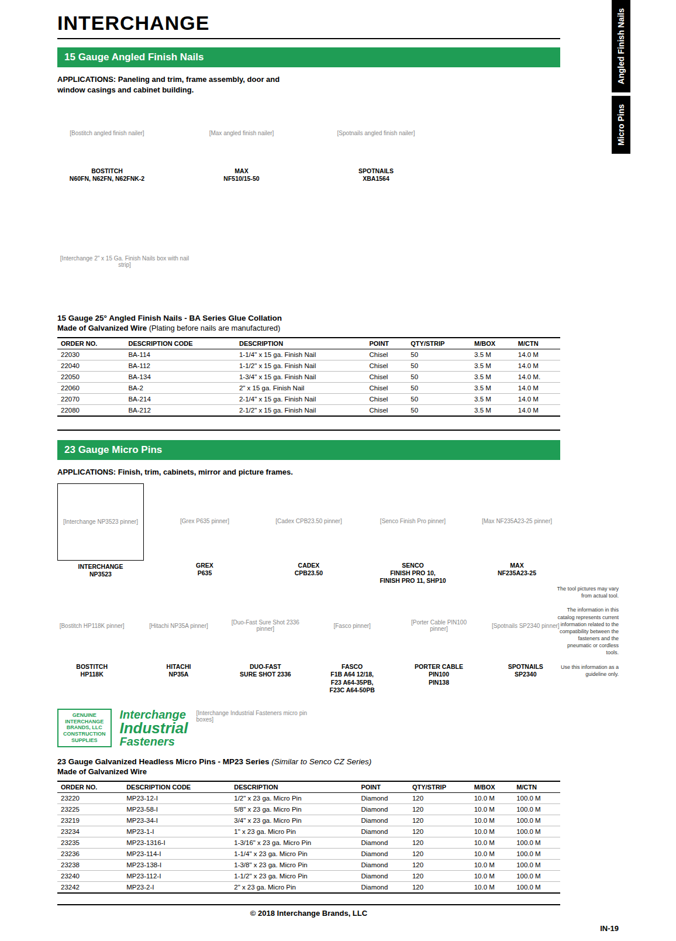Angled Finish Nails
Micro Pins
INTERCHANGE
15 Gauge Angled Finish Nails
APPLICATIONS: Paneling and trim, frame assembly, door and
window casings and cabinet building.
[Bostitch angled finish nailer]
BOSTITCH
N60FN, N62FN, N62FNK-2
[Max angled finish nailer]
MAX
NF510/15-50
[Spotnails angled finish nailer]
SPOTNAILS
XBA1564
[Interchange 2" x 15 Ga. Finish Nails box with nail strip]
15 Gauge 25° Angled Finish Nails - BA Series Glue Collation
Made of Galvanized Wire (Plating before nails are manufactured)
| ORDER NO. | DESCRIPTION CODE | DESCRIPTION | POINT | QTY/STRIP | M/BOX | M/CTN |
| --- | --- | --- | --- | --- | --- | --- |
| 22030 | BA-114 | 1-1/4" x 15 ga. Finish Nail | Chisel | 50 | 3.5 M | 14.0 M |
| 22040 | BA-112 | 1-1/2" x 15 ga. Finish Nail | Chisel | 50 | 3.5 M | 14.0 M |
| 22050 | BA-134 | 1-3/4" x 15 ga. Finish Nail | Chisel | 50 | 3.5 M | 14.0 M. |
| 22060 | BA-2 | 2" x 15 ga. Finish Nail | Chisel | 50 | 3.5 M | 14.0 M |
| 22070 | BA-214 | 2-1/4" x 15 ga. Finish Nail | Chisel | 50 | 3.5 M | 14.0 M |
| 22080 | BA-212 | 2-1/2" x 15 ga. Finish Nail | Chisel | 50 | 3.5 M | 14.0 M |
23 Gauge Micro Pins
APPLICATIONS: Finish, trim, cabinets, mirror and picture frames.
[Interchange NP3523 pinner]
INTERCHANGE
NP3523
[Grex P635 pinner]
GREX
P635
[Cadex CPB23.50 pinner]
CADEX
CPB23.50
[Senco Finish Pro pinner]
SENCO
FINISH PRO 10,
FINISH PRO 11, SHP10
[Max NF235A23-25 pinner]
MAX
NF235A23-25
[Bostitch HP118K pinner]
BOSTITCH
HP118K
[Hitachi NP35A pinner]
HITACHI
NP35A
[Duo-Fast Sure Shot 2336 pinner]
DUO-FAST
SURE SHOT 2336
[Fasco pinner]
FASCO
F1B A64 12/18,
F23 A64-35PB,
F23C A64-50PB
[Porter Cable PIN100 pinner]
PORTER CABLE
PIN100
PIN138
[Spotnails SP2340 pinner]
SPOTNAILS
SP2340
GENUINE
INTERCHANGE
BRANDS, LLC
CONSTRUCTION
SUPPLIES
InterchangeIndustrial Fasteners
[Interchange Industrial Fasteners micro pin boxes]
23 Gauge Galvanized Headless Micro Pins - MP23 Series (Similar to Senco CZ Series)
Made of Galvanized Wire
| ORDER NO. | DESCRIPTION CODE | DESCRIPTION | POINT | QTY/STRIP | M/BOX | M/CTN |
| --- | --- | --- | --- | --- | --- | --- |
| 23220 | MP23-12-I | 1/2" x 23 ga. Micro Pin | Diamond | 120 | 10.0 M | 100.0 M |
| 23225 | MP23-58-I | 5/8" x 23 ga. Micro Pin | Diamond | 120 | 10.0 M | 100.0 M |
| 23219 | MP23-34-I | 3/4" x 23 ga. Micro Pin | Diamond | 120 | 10.0 M | 100.0 M |
| 23234 | MP23-1-I | 1" x 23 ga. Micro Pin | Diamond | 120 | 10.0 M | 100.0 M |
| 23235 | MP23-1316-I | 1-3/16" x 23 ga. Micro Pin | Diamond | 120 | 10.0 M | 100.0 M |
| 23236 | MP23-114-I | 1-1/4" x 23 ga. Micro Pin | Diamond | 120 | 10.0 M | 100.0 M |
| 23238 | MP23-138-I | 1-3/8" x 23 ga. Micro Pin | Diamond | 120 | 10.0 M | 100.0 M |
| 23240 | MP23-112-I | 1-1/2" x 23 ga. Micro Pin | Diamond | 120 | 10.0 M | 100.0 M |
| 23242 | MP23-2-I | 2" x 23 ga. Micro Pin | Diamond | 120 | 10.0 M | 100.0 M |
© 2018 Interchange Brands, LLC
The tool pictures may vary from actual tool.
The information in this catalog represents current information related to the compatibility between the fasteners and the pneumatic or cordless tools.
Use this information as a guideline only.
IN-19